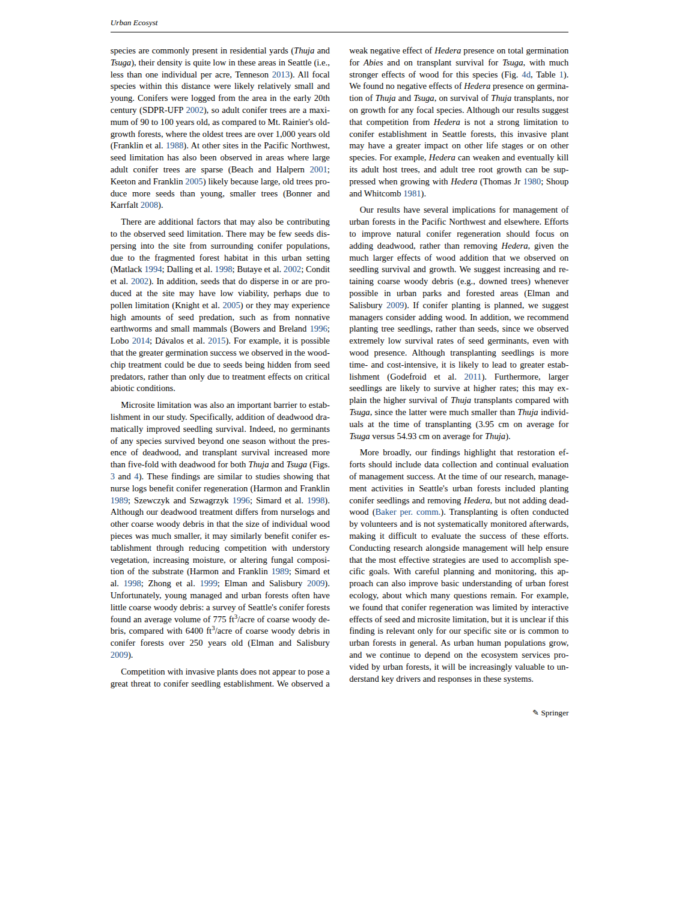Urban Ecosyst
species are commonly present in residential yards (Thuja and Tsuga), their density is quite low in these areas in Seattle (i.e., less than one individual per acre, Tenneson 2013). All focal species within this distance were likely relatively small and young. Conifers were logged from the area in the early 20th century (SDPR-UFP 2002), so adult conifer trees are a maximum of 90 to 100 years old, as compared to Mt. Rainier's old-growth forests, where the oldest trees are over 1,000 years old (Franklin et al. 1988). At other sites in the Pacific Northwest, seed limitation has also been observed in areas where large adult conifer trees are sparse (Beach and Halpern 2001; Keeton and Franklin 2005) likely because large, old trees produce more seeds than young, smaller trees (Bonner and Karrfalt 2008).
There are additional factors that may also be contributing to the observed seed limitation. There may be few seeds dispersing into the site from surrounding conifer populations, due to the fragmented forest habitat in this urban setting (Matlack 1994; Dalling et al. 1998; Butaye et al. 2002; Condit et al. 2002). In addition, seeds that do disperse in or are produced at the site may have low viability, perhaps due to pollen limitation (Knight et al. 2005) or they may experience high amounts of seed predation, such as from nonnative earthworms and small mammals (Bowers and Breland 1996; Lobo 2014; Dávalos et al. 2015). For example, it is possible that the greater germination success we observed in the woodchip treatment could be due to seeds being hidden from seed predators, rather than only due to treatment effects on critical abiotic conditions.
Microsite limitation was also an important barrier to establishment in our study. Specifically, addition of deadwood dramatically improved seedling survival. Indeed, no germinants of any species survived beyond one season without the presence of deadwood, and transplant survival increased more than five-fold with deadwood for both Thuja and Tsuga (Figs. 3 and 4). These findings are similar to studies showing that nurse logs benefit conifer regeneration (Harmon and Franklin 1989; Szewczyk and Szwagrzyk 1996; Simard et al. 1998). Although our deadwood treatment differs from nurselogs and other coarse woody debris in that the size of individual wood pieces was much smaller, it may similarly benefit conifer establishment through reducing competition with understory vegetation, increasing moisture, or altering fungal composition of the substrate (Harmon and Franklin 1989; Simard et al. 1998; Zhong et al. 1999; Elman and Salisbury 2009). Unfortunately, young managed and urban forests often have little coarse woody debris: a survey of Seattle's conifer forests found an average volume of 775 ft3/acre of coarse woody debris, compared with 6400 ft3/acre of coarse woody debris in conifer forests over 250 years old (Elman and Salisbury 2009).
Competition with invasive plants does not appear to pose a great threat to conifer seedling establishment. We observed a weak negative effect of Hedera presence on total germination for Abies and on transplant survival for Tsuga, with much stronger effects of wood for this species (Fig. 4d, Table 1). We found no negative effects of Hedera presence on germination of Thuja and Tsuga, on survival of Thuja transplants, nor on growth for any focal species. Although our results suggest that competition from Hedera is not a strong limitation to conifer establishment in Seattle forests, this invasive plant may have a greater impact on other life stages or on other species. For example, Hedera can weaken and eventually kill its adult host trees, and adult tree root growth can be suppressed when growing with Hedera (Thomas Jr 1980; Shoup and Whitcomb 1981).
Our results have several implications for management of urban forests in the Pacific Northwest and elsewhere. Efforts to improve natural conifer regeneration should focus on adding deadwood, rather than removing Hedera, given the much larger effects of wood addition that we observed on seedling survival and growth. We suggest increasing and retaining coarse woody debris (e.g., downed trees) whenever possible in urban parks and forested areas (Elman and Salisbury 2009). If conifer planting is planned, we suggest managers consider adding wood. In addition, we recommend planting tree seedlings, rather than seeds, since we observed extremely low survival rates of seed germinants, even with wood presence. Although transplanting seedlings is more time- and cost-intensive, it is likely to lead to greater establishment (Godefroid et al. 2011). Furthermore, larger seedlings are likely to survive at higher rates; this may explain the higher survival of Thuja transplants compared with Tsuga, since the latter were much smaller than Thuja individuals at the time of transplanting (3.95 cm on average for Tsuga versus 54.93 cm on average for Thuja).
More broadly, our findings highlight that restoration efforts should include data collection and continual evaluation of management success. At the time of our research, management activities in Seattle's urban forests included planting conifer seedlings and removing Hedera, but not adding deadwood (Baker per. comm.). Transplanting is often conducted by volunteers and is not systematically monitored afterwards, making it difficult to evaluate the success of these efforts. Conducting research alongside management will help ensure that the most effective strategies are used to accomplish specific goals. With careful planning and monitoring, this approach can also improve basic understanding of urban forest ecology, about which many questions remain. For example, we found that conifer regeneration was limited by interactive effects of seed and microsite limitation, but it is unclear if this finding is relevant only for our specific site or is common to urban forests in general. As urban human populations grow, and we continue to depend on the ecosystem services provided by urban forests, it will be increasingly valuable to understand key drivers and responses in these systems.
✎ Springer